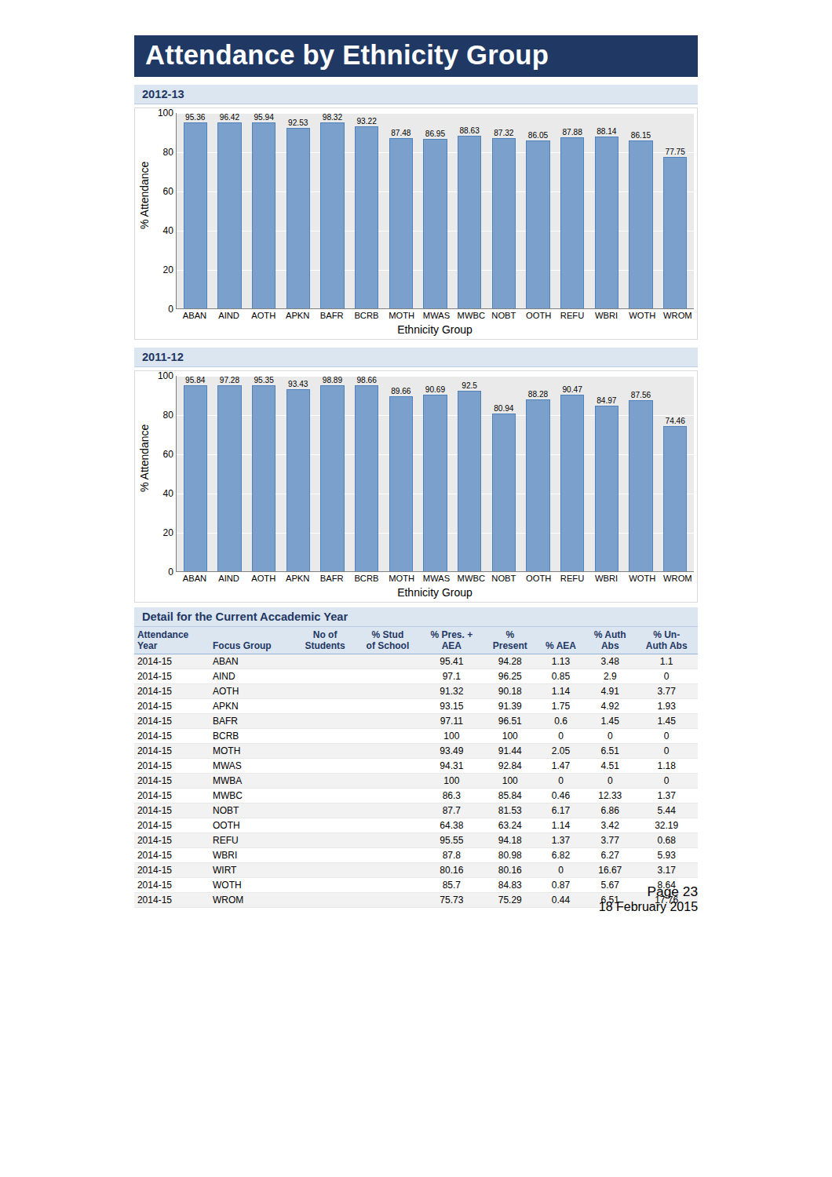Attendance by Ethnicity Group
2012-13
% Attendance
100 80 60 40 20 0
95.36
96.42
95.94
92.53
98.32
93.22
87.48
86.95
88.63
87.32
86.05
87.88
88.14
86.15
77.75
ABAN AIND AOTH APKN BAFR BCRB MOTH MWAS MWBC NOBT OOTH REFU WBRI WOTH WROM
Ethnicity Group
2011-12
% Attendance
100 80 60 40 20 0
95.84
97.28
95.35
93.43
98.89
98.66
89.66
90.69
92.5
80.94
88.28
90.47
84.97
87.56
74.46
ABAN AIND AOTH APKN BAFR BCRB MOTH MWAS MWBC NOBT OOTH REFU WBRI WOTH WROM
Ethnicity Group
Detail for the Current Accademic Year
| Attendance Year | Focus Group | No of Students | % Stud of School | % Pres. + AEA | % Present | % AEA | % Auth Abs | % Un- Auth Abs |
| --- | --- | --- | --- | --- | --- | --- | --- | --- |
| 2014-15 | ABAN | | | 95.41 | 94.28 | 1.13 | 3.48 | 1.1 |
| 2014-15 | AIND | | | 97.1 | 96.25 | 0.85 | 2.9 | 0 |
| 2014-15 | AOTH | | | 91.32 | 90.18 | 1.14 | 4.91 | 3.77 |
| 2014-15 | APKN | | | 93.15 | 91.39 | 1.75 | 4.92 | 1.93 |
| 2014-15 | BAFR | | | 97.11 | 96.51 | 0.6 | 1.45 | 1.45 |
| 2014-15 | BCRB | | | 100 | 100 | 0 | 0 | 0 |
| 2014-15 | MOTH | | | 93.49 | 91.44 | 2.05 | 6.51 | 0 |
| 2014-15 | MWAS | | | 94.31 | 92.84 | 1.47 | 4.51 | 1.18 |
| 2014-15 | MWBA | | | 100 | 100 | 0 | 0 | 0 |
| 2014-15 | MWBC | | | 86.3 | 85.84 | 0.46 | 12.33 | 1.37 |
| 2014-15 | NOBT | | | 87.7 | 81.53 | 6.17 | 6.86 | 5.44 |
| 2014-15 | OOTH | | | 64.38 | 63.24 | 1.14 | 3.42 | 32.19 |
| 2014-15 | REFU | | | 95.55 | 94.18 | 1.37 | 3.77 | 0.68 |
| 2014-15 | WBRI | | | 87.8 | 80.98 | 6.82 | 6.27 | 5.93 |
| 2014-15 | WIRT | | | 80.16 | 80.16 | 0 | 16.67 | 3.17 |
| 2014-15 | WOTH | | | 85.7 | 84.83 | 0.87 | 5.67 | 8.64 |
| 2014-15 | WROM | | | 75.73 | 75.29 | 0.44 | 6.51 | 17.76 |
Page 23
18 February 2015